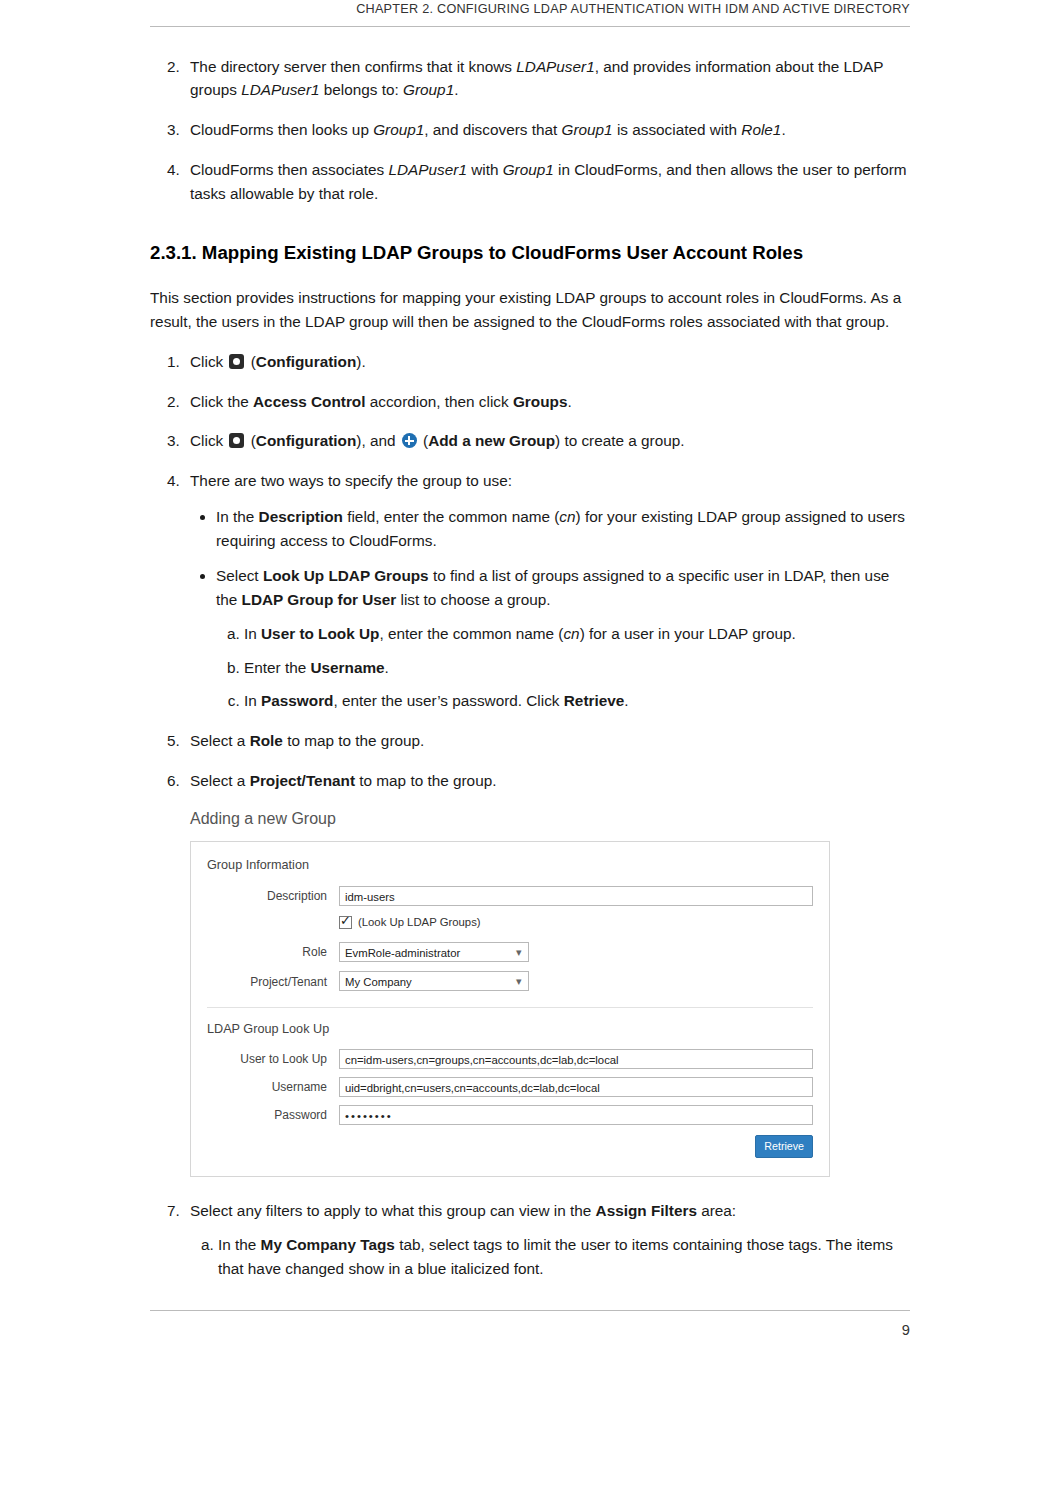Chapter 2. Configuring LDAP Authentication with IdM and Active Directory
The directory server then confirms that it knows LDAPuser1, and provides information about the LDAP groups LDAPuser1 belongs to: Group1.
CloudForms then looks up Group1, and discovers that Group1 is associated with Role1.
CloudForms then associates LDAPuser1 with Group1 in CloudForms, and then allows the user to perform tasks allowable by that role.
2.3.1. Mapping Existing LDAP Groups to CloudForms User Account Roles
This section provides instructions for mapping your existing LDAP groups to account roles in CloudForms. As a result, the users in the LDAP group will then be assigned to the CloudForms roles associated with that group.
Click (Configuration).
Click the Access Control accordion, then click Groups.
Click (Configuration), and (Add a new Group) to create a group.
There are two ways to specify the group to use:
In the Description field, enter the common name (cn) for your existing LDAP group assigned to users requiring access to CloudForms.
Select Look Up LDAP Groups to find a list of groups assigned to a specific user in LDAP, then use the LDAP Group for User list to choose a group.
In User to Look Up, enter the common name (cn) for a user in your LDAP group.
Enter the Username.
In Password, enter the user’s password. Click Retrieve.
Select a Role to map to the group.
Select a Project/Tenant to map to the group.
Adding a new Group
Group Information
Description
idm-users
(Look Up LDAP Groups)
Role
EvmRole-administrator
Project/Tenant
My Company
LDAP Group Look Up
User to Look Up
cn=idm-users,cn=groups,cn=accounts,dc=lab,dc=local
Username
uid=dbright,cn=users,cn=accounts,dc=lab,dc=local
Password
••••••••
Retrieve
Select any filters to apply to what this group can view in the Assign Filters area:
In the My Company Tags tab, select tags to limit the user to items containing those tags. The items that have changed show in a blue italicized font.
9